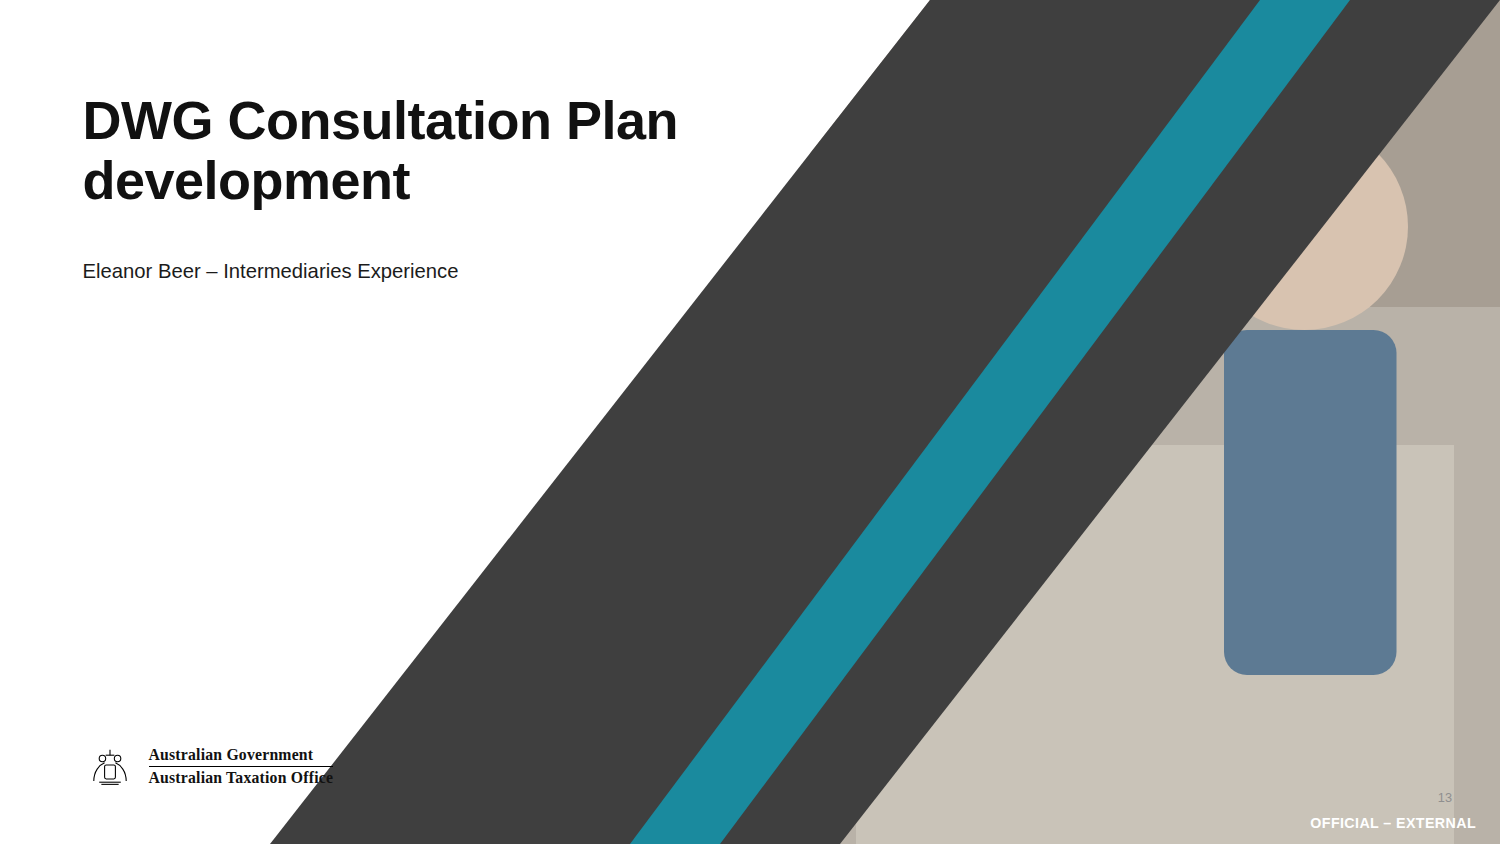DWG Consultation Plan development
Eleanor Beer – Intermediaries Experience
Australian Government
Australian Taxation Office
13
OFFICIAL – EXTERNAL